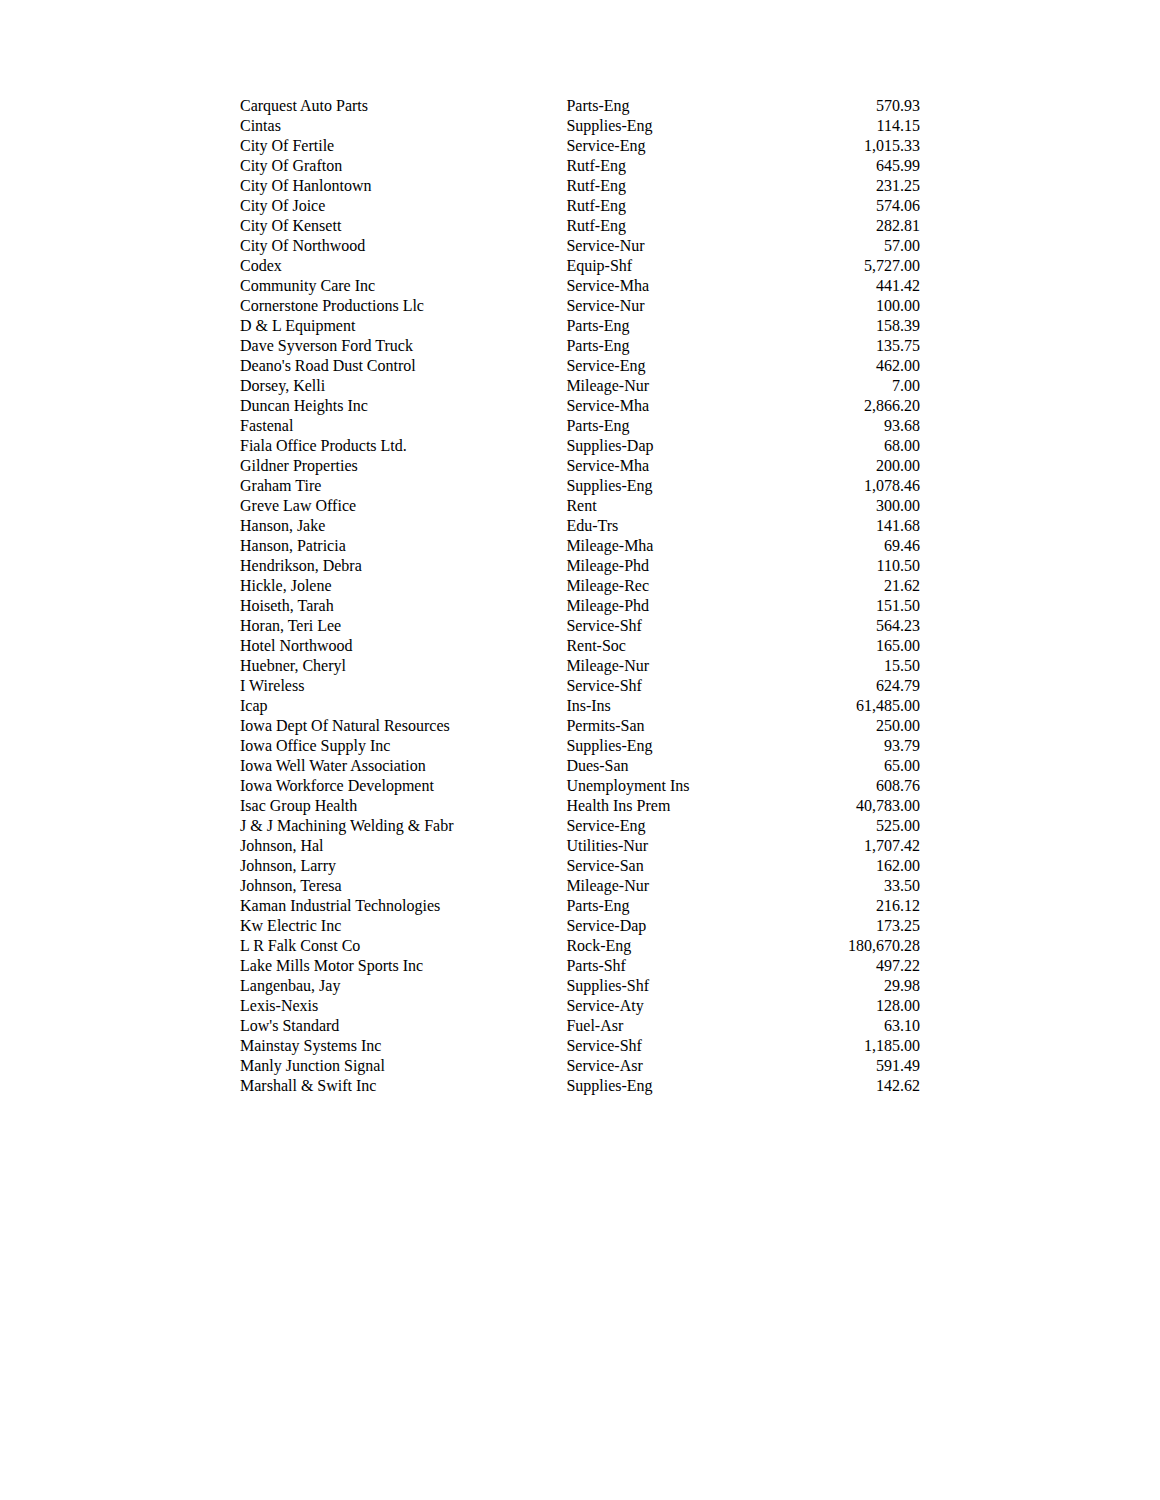| Carquest Auto Parts | Parts-Eng | 570.93 |
| Cintas | Supplies-Eng | 114.15 |
| City Of Fertile | Service-Eng | 1,015.33 |
| City Of Grafton | Rutf-Eng | 645.99 |
| City Of Hanlontown | Rutf-Eng | 231.25 |
| City Of Joice | Rutf-Eng | 574.06 |
| City Of Kensett | Rutf-Eng | 282.81 |
| City Of Northwood | Service-Nur | 57.00 |
| Codex | Equip-Shf | 5,727.00 |
| Community Care Inc | Service-Mha | 441.42 |
| Cornerstone Productions Llc | Service-Nur | 100.00 |
| D & L Equipment | Parts-Eng | 158.39 |
| Dave Syverson Ford Truck | Parts-Eng | 135.75 |
| Deano's Road Dust Control | Service-Eng | 462.00 |
| Dorsey, Kelli | Mileage-Nur | 7.00 |
| Duncan Heights Inc | Service-Mha | 2,866.20 |
| Fastenal | Parts-Eng | 93.68 |
| Fiala Office Products Ltd. | Supplies-Dap | 68.00 |
| Gildner Properties | Service-Mha | 200.00 |
| Graham Tire | Supplies-Eng | 1,078.46 |
| Greve Law Office | Rent | 300.00 |
| Hanson, Jake | Edu-Trs | 141.68 |
| Hanson, Patricia | Mileage-Mha | 69.46 |
| Hendrikson, Debra | Mileage-Phd | 110.50 |
| Hickle, Jolene | Mileage-Rec | 21.62 |
| Hoiseth, Tarah | Mileage-Phd | 151.50 |
| Horan, Teri Lee | Service-Shf | 564.23 |
| Hotel Northwood | Rent-Soc | 165.00 |
| Huebner, Cheryl | Mileage-Nur | 15.50 |
| I Wireless | Service-Shf | 624.79 |
| Icap | Ins-Ins | 61,485.00 |
| Iowa Dept Of Natural Resources | Permits-San | 250.00 |
| Iowa Office Supply Inc | Supplies-Eng | 93.79 |
| Iowa Well Water Association | Dues-San | 65.00 |
| Iowa Workforce Development | Unemployment Ins | 608.76 |
| Isac Group Health | Health Ins Prem | 40,783.00 |
| J & J Machining Welding & Fabr | Service-Eng | 525.00 |
| Johnson, Hal | Utilities-Nur | 1,707.42 |
| Johnson, Larry | Service-San | 162.00 |
| Johnson, Teresa | Mileage-Nur | 33.50 |
| Kaman Industrial Technologies | Parts-Eng | 216.12 |
| Kw Electric Inc | Service-Dap | 173.25 |
| L R Falk Const Co | Rock-Eng | 180,670.28 |
| Lake Mills Motor Sports Inc | Parts-Shf | 497.22 |
| Langenbau, Jay | Supplies-Shf | 29.98 |
| Lexis-Nexis | Service-Aty | 128.00 |
| Low's Standard | Fuel-Asr | 63.10 |
| Mainstay Systems Inc | Service-Shf | 1,185.00 |
| Manly Junction Signal | Service-Asr | 591.49 |
| Marshall & Swift Inc | Supplies-Eng | 142.62 |